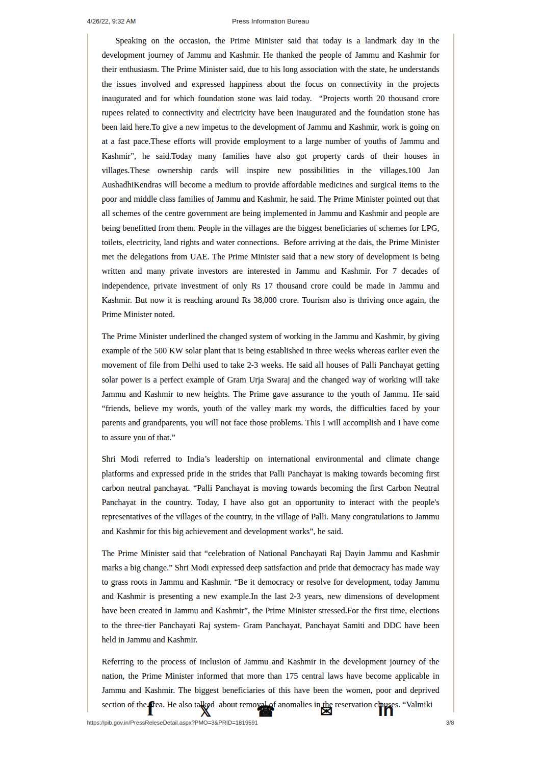4/26/22, 9:32 AM
Press Information Bureau
Speaking on the occasion, the Prime Minister said that today is a landmark day in the development journey of Jammu and Kashmir. He thanked the people of Jammu and Kashmir for their enthusiasm. The Prime Minister said, due to his long association with the state, he understands the issues involved and expressed happiness about the focus on connectivity in the projects inaugurated and for which foundation stone was laid today. “Projects worth 20 thousand crore rupees related to connectivity and electricity have been inaugurated and the foundation stone has been laid here.To give a new impetus to the development of Jammu and Kashmir, work is going on at a fast pace.These efforts will provide employment to a large number of youths of Jammu and Kashmir”, he said.Today many families have also got property cards of their houses in villages.These ownership cards will inspire new possibilities in the villages.100 Jan AushadhiKendras will become a medium to provide affordable medicines and surgical items to the poor and middle class families of Jammu and Kashmir, he said. The Prime Minister pointed out that all schemes of the centre government are being implemented in Jammu and Kashmir and people are being benefitted from them. People in the villages are the biggest beneficiaries of schemes for LPG, toilets, electricity, land rights and water connections. Before arriving at the dais, the Prime Minister met the delegations from UAE. The Prime Minister said that a new story of development is being written and many private investors are interested in Jammu and Kashmir. For 7 decades of independence, private investment of only Rs 17 thousand crore could be made in Jammu and Kashmir. But now it is reaching around Rs 38,000 crore. Tourism also is thriving once again, the Prime Minister noted.
The Prime Minister underlined the changed system of working in the Jammu and Kashmir, by giving example of the 500 KW solar plant that is being established in three weeks whereas earlier even the movement of file from Delhi used to take 2-3 weeks. He said all houses of Palli Panchayat getting solar power is a perfect example of Gram Urja Swaraj and the changed way of working will take Jammu and Kashmir to new heights. The Prime gave assurance to the youth of Jammu. He said “friends, believe my words, youth of the valley mark my words, the difficulties faced by your parents and grandparents, you will not face those problems. This I will accomplish and I have come to assure you of that.”
Shri Modi referred to India’s leadership on international environmental and climate change platforms and expressed pride in the strides that Palli Panchayat is making towards becoming first carbon neutral panchayat. “Palli Panchayat is moving towards becoming the first Carbon Neutral Panchayat in the country. Today, I have also got an opportunity to interact with the people's representatives of the villages of the country, in the village of Palli. Many congratulations to Jammu and Kashmir for this big achievement and development works”, he said.
The Prime Minister said that “celebration of National Panchayati Raj Dayin Jammu and Kashmir marks a big change.” Shri Modi expressed deep satisfaction and pride that democracy has made way to grass roots in Jammu and Kashmir. “Be it democracy or resolve for development, today Jammu and Kashmir is presenting a new example.In the last 2-3 years, new dimensions of development have been created in Jammu and Kashmir”, the Prime Minister stressed.For the first time, elections to the three-tier Panchayati Raj system- Gram Panchayat, Panchayat Samiti and DDC have been held in Jammu and Kashmir.
Referring to the process of inclusion of Jammu and Kashmir in the development journey of the nation, the Prime Minister informed that more than 175 central laws have become applicable in Jammu and Kashmir. The biggest beneficiaries of this have been the women, poor and deprived section of the area. He also talked about removal of anomalies in the reservation clauses. “Valmiki
f 𝕏 ☎ ✉ in
https://pib.gov.in/PressReleseDetail.aspx?PMO=3&PRID=1819591
3/8